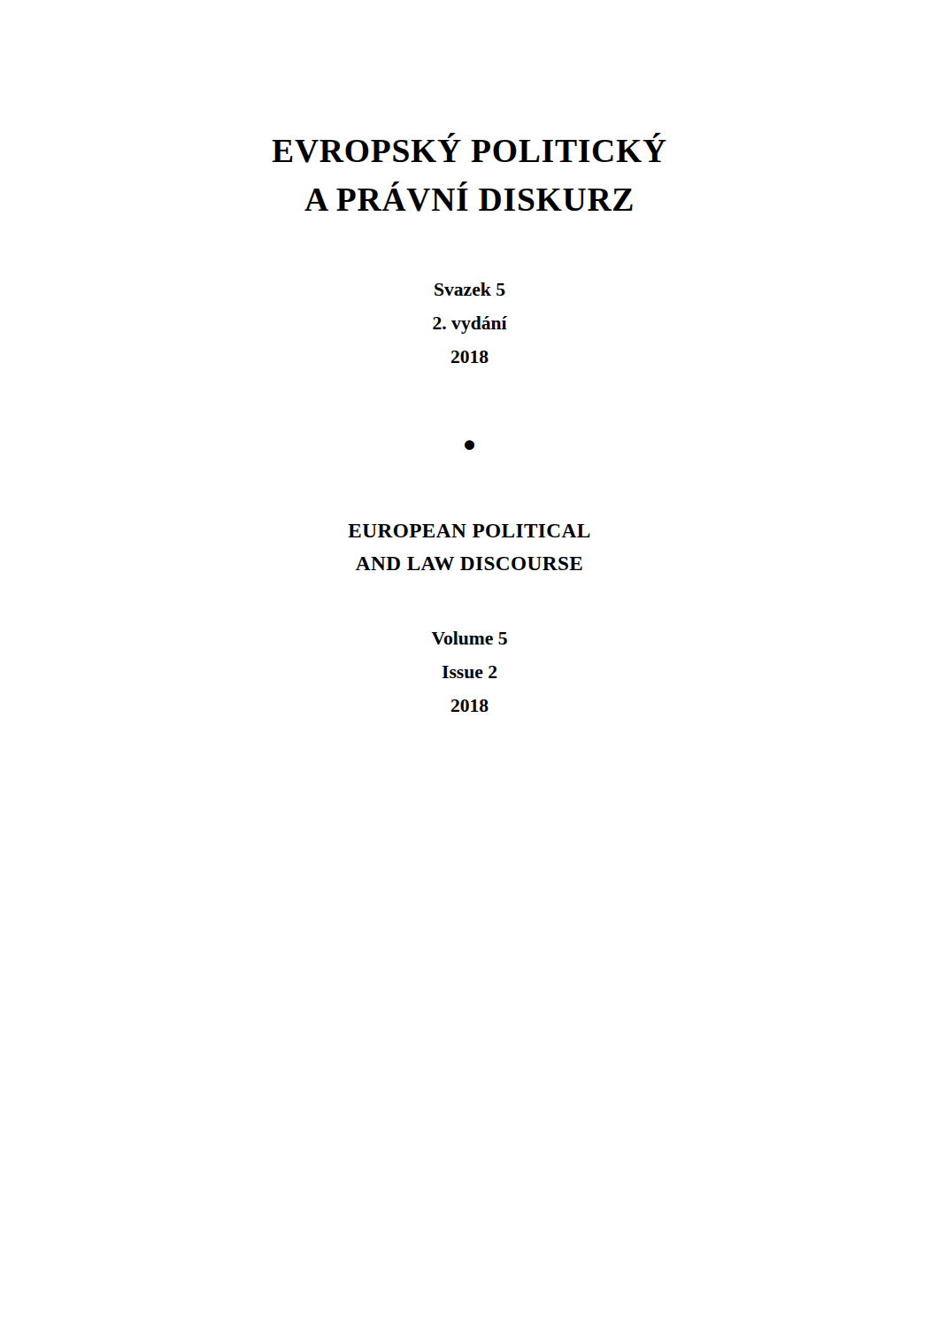EVROPSKÝ POLITICKÝ A PRÁVNÍ DISKURZ
Svazek 5 2. vydání 2018
●
EUROPEAN POLITICAL AND LAW DISCOURSE
Volume 5 Issue 2 2018